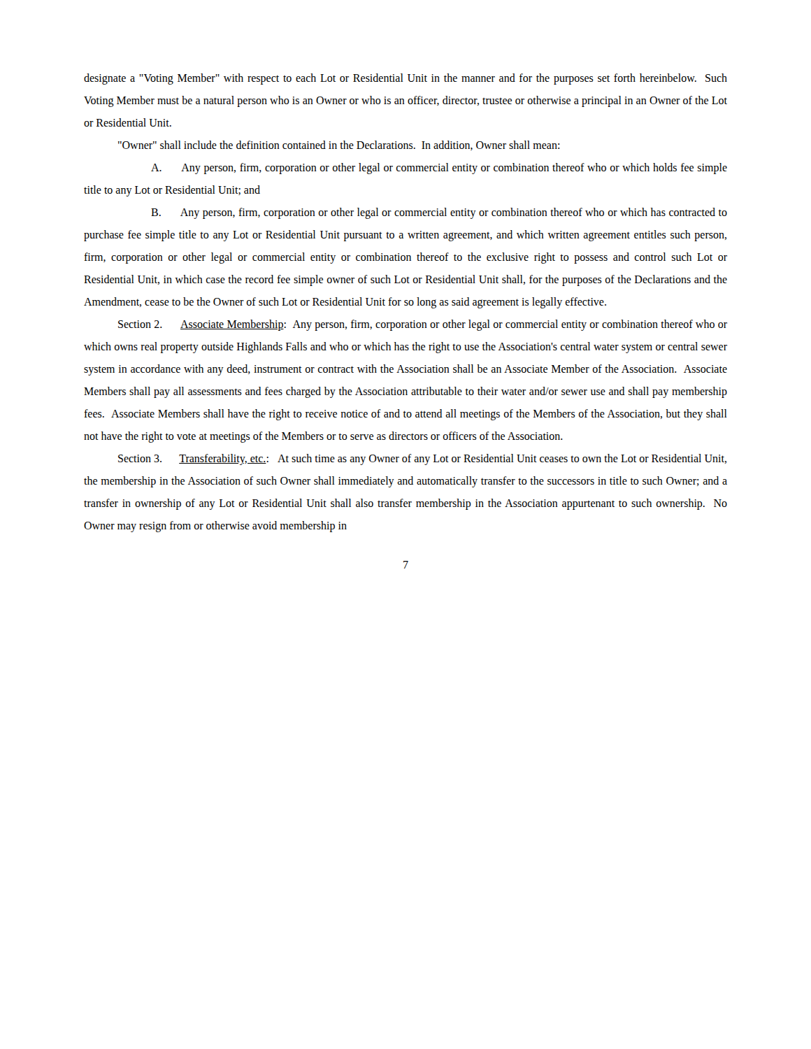designate a "Voting Member" with respect to each Lot or Residential Unit in the manner and for the purposes set forth hereinbelow. Such Voting Member must be a natural person who is an Owner or who is an officer, director, trustee or otherwise a principal in an Owner of the Lot or Residential Unit.
"Owner" shall include the definition contained in the Declarations. In addition, Owner shall mean:
A. Any person, firm, corporation or other legal or commercial entity or combination thereof who or which holds fee simple title to any Lot or Residential Unit; and
B. Any person, firm, corporation or other legal or commercial entity or combination thereof who or which has contracted to purchase fee simple title to any Lot or Residential Unit pursuant to a written agreement, and which written agreement entitles such person, firm, corporation or other legal or commercial entity or combination thereof to the exclusive right to possess and control such Lot or Residential Unit, in which case the record fee simple owner of such Lot or Residential Unit shall, for the purposes of the Declarations and the Amendment, cease to be the Owner of such Lot or Residential Unit for so long as said agreement is legally effective.
Section 2. Associate Membership: Any person, firm, corporation or other legal or commercial entity or combination thereof who or which owns real property outside Highlands Falls and who or which has the right to use the Association's central water system or central sewer system in accordance with any deed, instrument or contract with the Association shall be an Associate Member of the Association. Associate Members shall pay all assessments and fees charged by the Association attributable to their water and/or sewer use and shall pay membership fees. Associate Members shall have the right to receive notice of and to attend all meetings of the Members of the Association, but they shall not have the right to vote at meetings of the Members or to serve as directors or officers of the Association.
Section 3. Transferability, etc.: At such time as any Owner of any Lot or Residential Unit ceases to own the Lot or Residential Unit, the membership in the Association of such Owner shall immediately and automatically transfer to the successors in title to such Owner; and a transfer in ownership of any Lot or Residential Unit shall also transfer membership in the Association appurtenant to such ownership. No Owner may resign from or otherwise avoid membership in
7